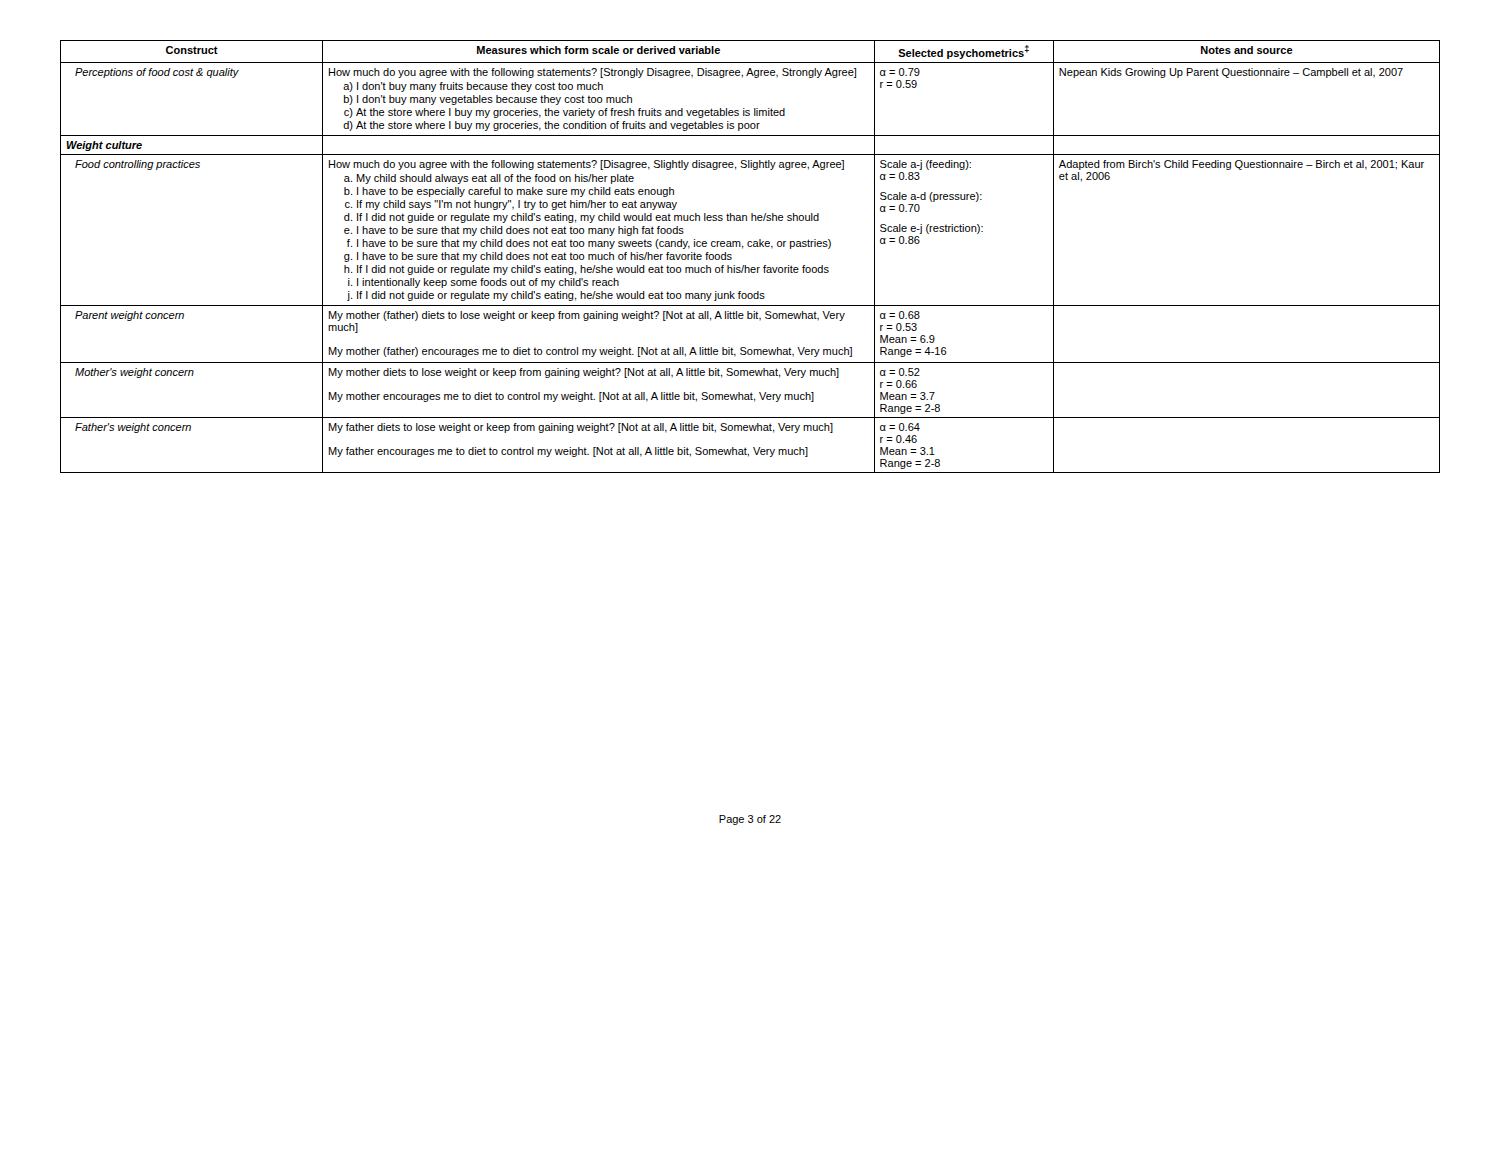| Construct | Measures which form scale or derived variable | Selected psychometrics ‡ | Notes and source |
| --- | --- | --- | --- |
| Perceptions of food cost & quality | How much do you agree with the following statements? [Strongly Disagree, Disagree, Agree, Strongly Agree] I don't buy many fruits because they cost too much I don't buy many vegetables because they cost too much At the store where I buy my groceries, the variety of fresh fruits and vegetables is limited At the store where I buy my groceries, the condition of fruits and vegetables is poor | α = 0.79 r = 0.59 | Nepean Kids Growing Up Parent Questionnaire – Campbell et al, 2007 |
| Weight culture | | | |
| Food controlling practices | How much do you agree with the following statements? [Disagree, Slightly disagree, Slightly agree, Agree] My child should always eat all of the food on his/her plate I have to be especially careful to make sure my child eats enough If my child says "I'm not hungry", I try to get him/her to eat anyway If I did not guide or regulate my child's eating, my child would eat much less than he/she should I have to be sure that my child does not eat too many high fat foods I have to be sure that my child does not eat too many sweets (candy, ice cream, cake, or pastries) I have to be sure that my child does not eat too much of his/her favorite foods If I did not guide or regulate my child's eating, he/she would eat too much of his/her favorite foods I intentionally keep some foods out of my child's reach If I did not guide or regulate my child's eating, he/she would eat too many junk foods | Scale a-j (feeding): α = 0.83 Scale a-d (pressure): α = 0.70 Scale e-j (restriction): α = 0.86 | Adapted from Birch's Child Feeding Questionnaire – Birch et al, 2001; Kaur et al, 2006 |
| Parent weight concern | My mother (father) diets to lose weight or keep from gaining weight? [Not at all, A little bit, Somewhat, Very much] My mother (father) encourages me to diet to control my weight. [Not at all, A little bit, Somewhat, Very much] | α = 0.68 r = 0.53 Mean = 6.9 Range = 4-16 | |
| Mother's weight concern | My mother diets to lose weight or keep from gaining weight? [Not at all, A little bit, Somewhat, Very much] My mother encourages me to diet to control my weight. [Not at all, A little bit, Somewhat, Very much] | α = 0.52 r = 0.66 Mean = 3.7 Range = 2-8 | |
| Father's weight concern | My father diets to lose weight or keep from gaining weight? [Not at all, A little bit, Somewhat, Very much] My father encourages me to diet to control my weight. [Not at all, A little bit, Somewhat, Very much] | α = 0.64 r = 0.46 Mean = 3.1 Range = 2-8 | |
Page 3 of 22